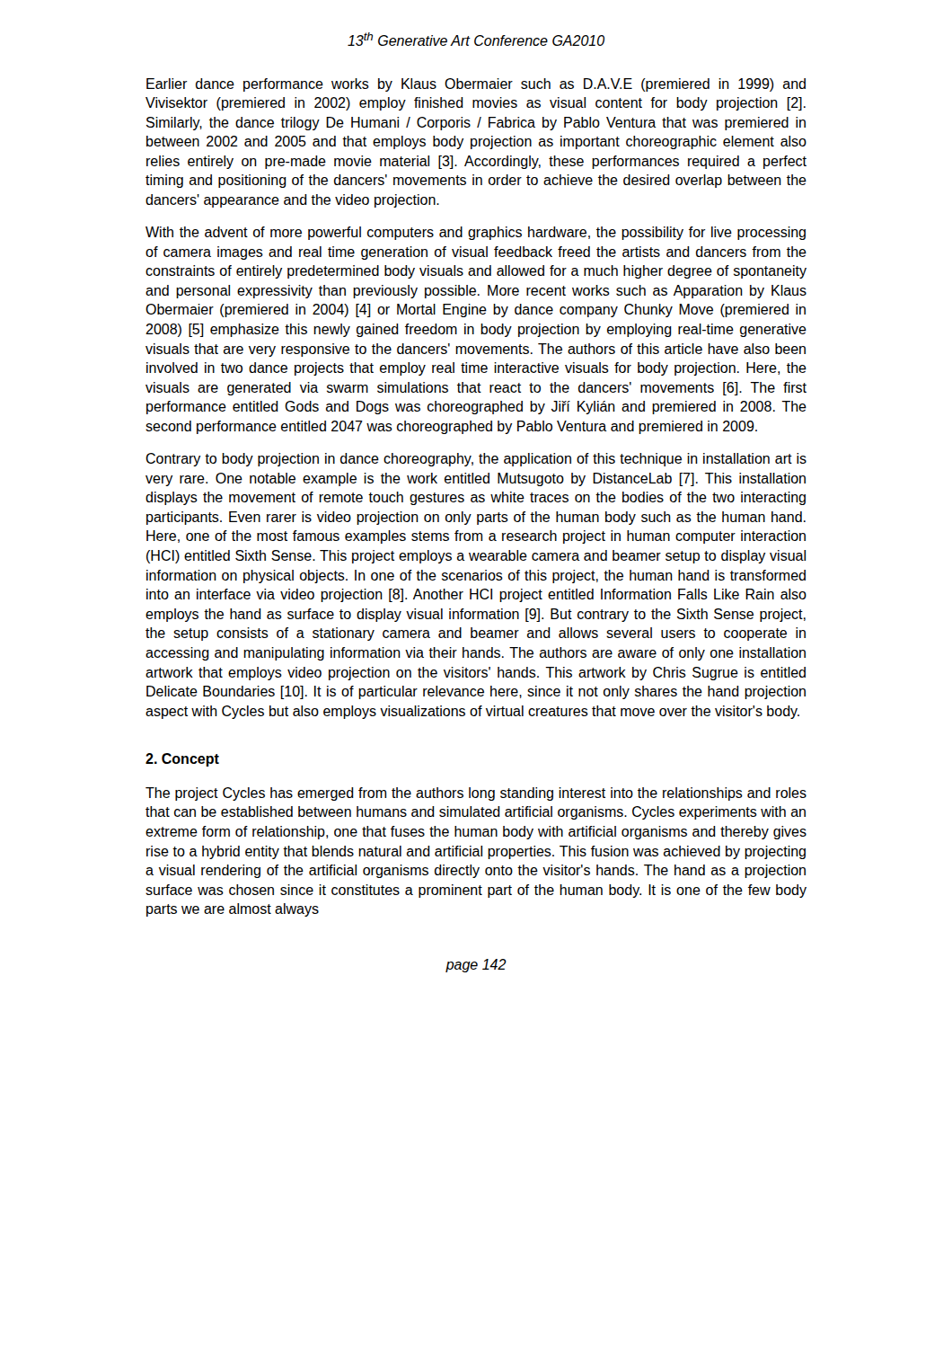13th Generative Art Conference GA2010
Earlier dance performance works by Klaus Obermaier such as D.A.V.E (premiered in 1999) and Vivisektor (premiered in 2002) employ finished movies as visual content for body projection [2]. Similarly, the dance trilogy De Humani / Corporis / Fabrica by Pablo Ventura that was premiered in between 2002 and 2005 and that employs body projection as important choreographic element also relies entirely on pre-made movie material [3]. Accordingly, these performances required a perfect timing and positioning of the dancers' movements in order to achieve the desired overlap between the dancers' appearance and the video projection.
With the advent of more powerful computers and graphics hardware, the possibility for live processing of camera images and real time generation of visual feedback freed the artists and dancers from the constraints of entirely predetermined body visuals and allowed for a much higher degree of spontaneity and personal expressivity than previously possible. More recent works such as Apparation by Klaus Obermaier (premiered in 2004) [4] or Mortal Engine by dance company Chunky Move (premiered in 2008) [5] emphasize this newly gained freedom in body projection by employing real-time generative visuals that are very responsive to the dancers' movements. The authors of this article have also been involved in two dance projects that employ real time interactive visuals for body projection. Here, the visuals are generated via swarm simulations that react to the dancers' movements [6]. The first performance entitled Gods and Dogs was choreographed by Jiří Kylián and premiered in 2008. The second performance entitled 2047 was choreographed by Pablo Ventura and premiered in 2009.
Contrary to body projection in dance choreography, the application of this technique in installation art is very rare. One notable example is the work entitled Mutsugoto by DistanceLab [7]. This installation displays the movement of remote touch gestures as white traces on the bodies of the two interacting participants. Even rarer is video projection on only parts of the human body such as the human hand. Here, one of the most famous examples stems from a research project in human computer interaction (HCI) entitled Sixth Sense. This project employs a wearable camera and beamer setup to display visual information on physical objects. In one of the scenarios of this project, the human hand is transformed into an interface via video projection [8]. Another HCI project entitled Information Falls Like Rain also employs the hand as surface to display visual information [9]. But contrary to the Sixth Sense project, the setup consists of a stationary camera and beamer and allows several users to cooperate in accessing and manipulating information via their hands. The authors are aware of only one installation artwork that employs video projection on the visitors' hands. This artwork by Chris Sugrue is entitled Delicate Boundaries [10]. It is of particular relevance here, since it not only shares the hand projection aspect with Cycles but also employs visualizations of virtual creatures that move over the visitor's body.
2. Concept
The project Cycles has emerged from the authors long standing interest into the relationships and roles that can be established between humans and simulated artificial organisms. Cycles experiments with an extreme form of relationship, one that fuses the human body with artificial organisms and thereby gives rise to a hybrid entity that blends natural and artificial properties. This fusion was achieved by projecting a visual rendering of the artificial organisms directly onto the visitor's hands. The hand as a projection surface was chosen since it constitutes a prominent part of the human body. It is one of the few body parts we are almost always
page 142